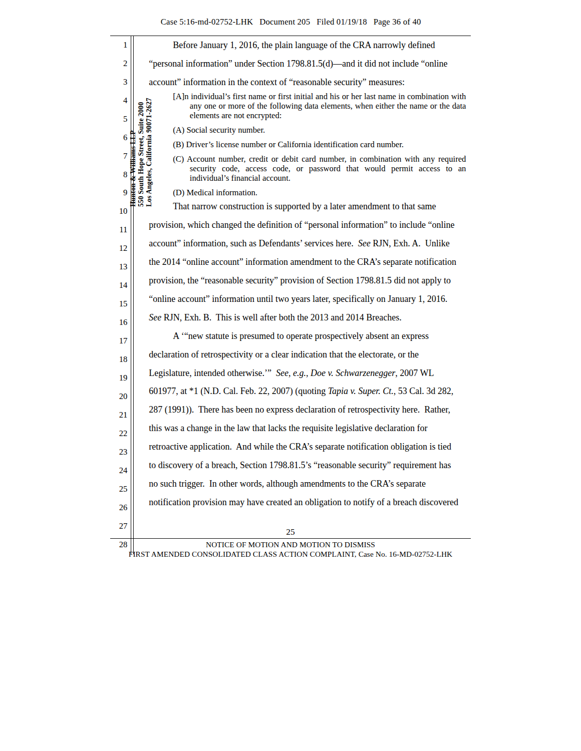Case 5:16-md-02752-LHK Document 205 Filed 01/19/18 Page 36 of 40
1
2
3
4
5
6
7
8
9
10
11
12
13
14
15
16
17
18
19
20
21
22
23
24
25
26
27
28
Hunton & Williams LLP 550 South Hope Street, Suite 2000 Los Angeles, California 90071-2627
Before January 1, 2016, the plain language of the CRA narrowly defined
“personal information” under Section 1798.81.5(d)—and it did not include “online
account” information in the context of “reasonable security” measures:
[A]n individual’s first name or first initial and his or her last name in combination with any one or more of the following data elements, when either the name or the data elements are not encrypted:
(A) Social security number.
(B) Driver’s license number or California identification card number.
(C) Account number, credit or debit card number, in combination with any required security code, access code, or password that would permit access to an individual’s financial account.
(D) Medical information.
That narrow construction is supported by a later amendment to that same
provision, which changed the definition of “personal information” to include “online
account” information, such as Defendants’ services here. See RJN, Exh. A. Unlike
the 2014 “online account” information amendment to the CRA’s separate notification
provision, the “reasonable security” provision of Section 1798.81.5 did not apply to
“online account” information until two years later, specifically on January 1, 2016.
See RJN, Exh. B. This is well after both the 2013 and 2014 Breaches.
A ‘“new statute is presumed to operate prospectively absent an express
declaration of retrospectivity or a clear indication that the electorate, or the
Legislature, intended otherwise.’” See, e.g., Doe v. Schwarzenegger, 2007 WL
601977, at *1 (N.D. Cal. Feb. 22, 2007) (quoting Tapia v. Super. Ct., 53 Cal. 3d 282,
287 (1991)). There has been no express declaration of retrospectivity here. Rather,
this was a change in the law that lacks the requisite legislative declaration for
retroactive application. And while the CRA’s separate notification obligation is tied
to discovery of a breach, Section 1798.81.5’s “reasonable security” requirement has
no such trigger. In other words, although amendments to the CRA’s separate
notification provision may have created an obligation to notify of a breach discovered
25
NOTICE OF MOTION AND MOTION TO DISMISS
FIRST AMENDED CONSOLIDATED CLASS ACTION COMPLAINT, Case No. 16-MD-02752-LHK